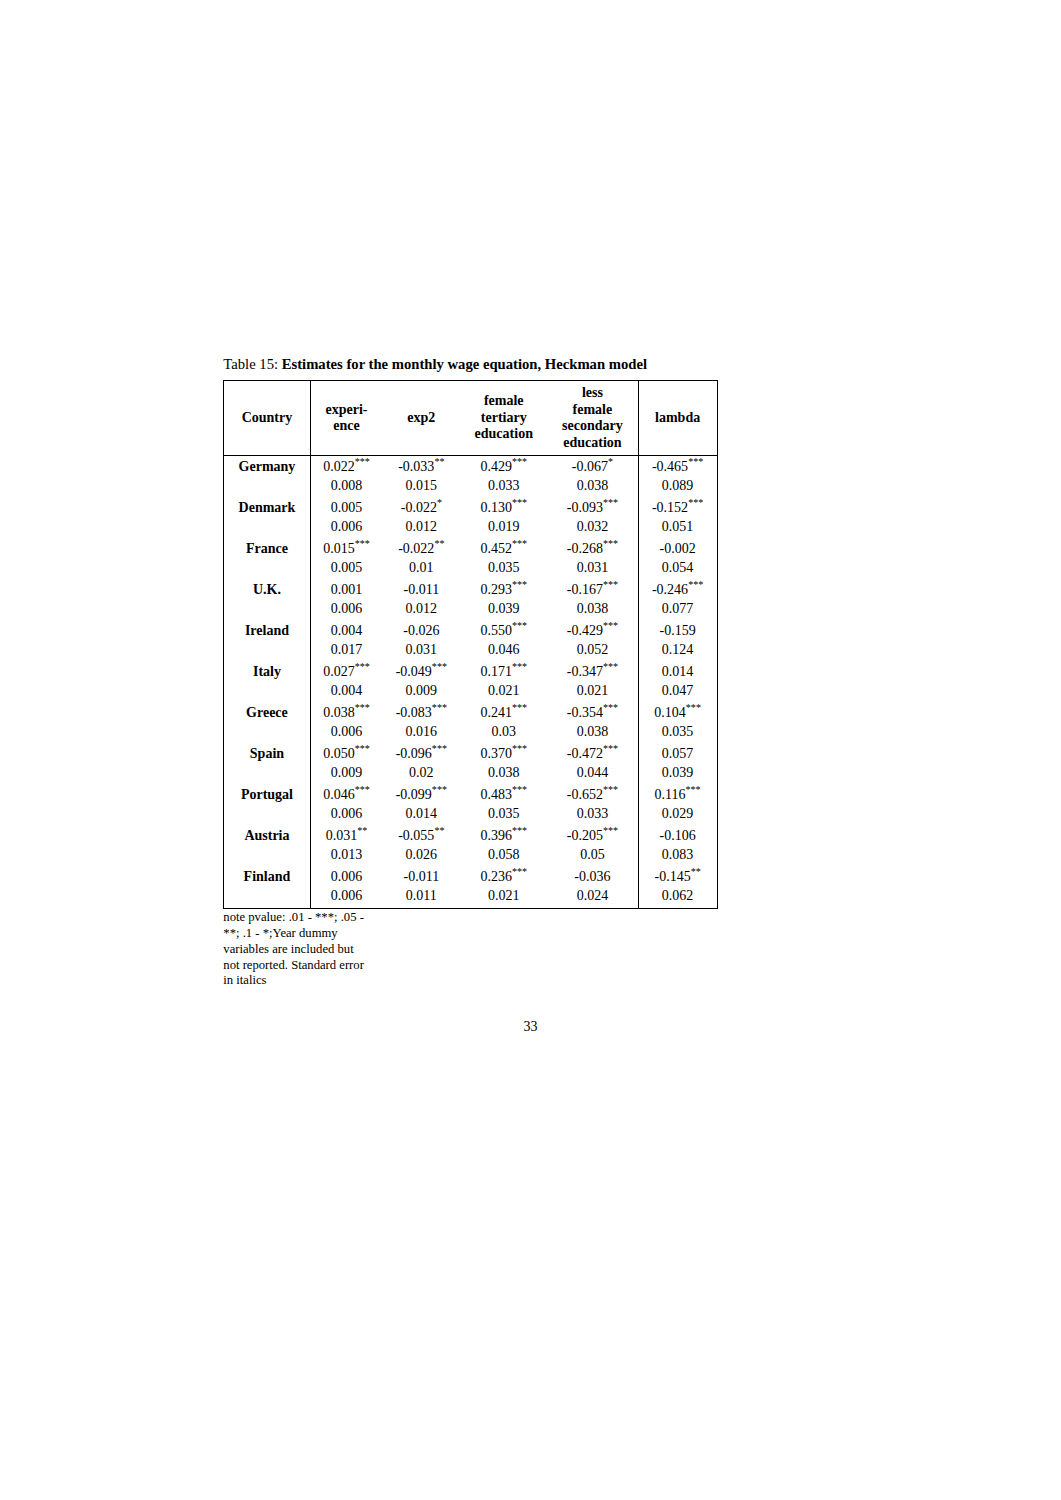Table 15: Estimates for the monthly wage equation, Heckman model
| Country | experi- ence | exp2 | female tertiary education | less female secondary education | lambda |
| --- | --- | --- | --- | --- | --- |
| Germany | 0.022 *** | -0.033 ** | 0.429 *** | -0.067 * | -0.465 *** |
| | 0.008 | 0.015 | 0.033 | 0.038 | 0.089 |
| Denmark | 0.005 | -0.022 * | 0.130 *** | -0.093 *** | -0.152 *** |
| | 0.006 | 0.012 | 0.019 | 0.032 | 0.051 |
| France | 0.015 *** | -0.022 ** | 0.452 *** | -0.268 *** | -0.002 |
| | 0.005 | 0.01 | 0.035 | 0.031 | 0.054 |
| U.K. | 0.001 | -0.011 | 0.293 *** | -0.167 *** | -0.246 *** |
| | 0.006 | 0.012 | 0.039 | 0.038 | 0.077 |
| Ireland | 0.004 | -0.026 | 0.550 *** | -0.429 *** | -0.159 |
| | 0.017 | 0.031 | 0.046 | 0.052 | 0.124 |
| Italy | 0.027 *** | -0.049 *** | 0.171 *** | -0.347 *** | 0.014 |
| | 0.004 | 0.009 | 0.021 | 0.021 | 0.047 |
| Greece | 0.038 *** | -0.083 *** | 0.241 *** | -0.354 *** | 0.104 *** |
| | 0.006 | 0.016 | 0.03 | 0.038 | 0.035 |
| Spain | 0.050 *** | -0.096 *** | 0.370 *** | -0.472 *** | 0.057 |
| | 0.009 | 0.02 | 0.038 | 0.044 | 0.039 |
| Portugal | 0.046 *** | -0.099 *** | 0.483 *** | -0.652 *** | 0.116 *** |
| | 0.006 | 0.014 | 0.035 | 0.033 | 0.029 |
| Austria | 0.031 ** | -0.055 ** | 0.396 *** | -0.205 *** | -0.106 |
| | 0.013 | 0.026 | 0.058 | 0.05 | 0.083 |
| Finland | 0.006 | -0.011 | 0.236 *** | -0.036 | -0.145 ** |
| | 0.006 | 0.011 | 0.021 | 0.024 | 0.062 |
note pvalue: .01 - ***; .05 - **; .1 - *;Year dummy variables are included but not reported. Standard error in italics
33